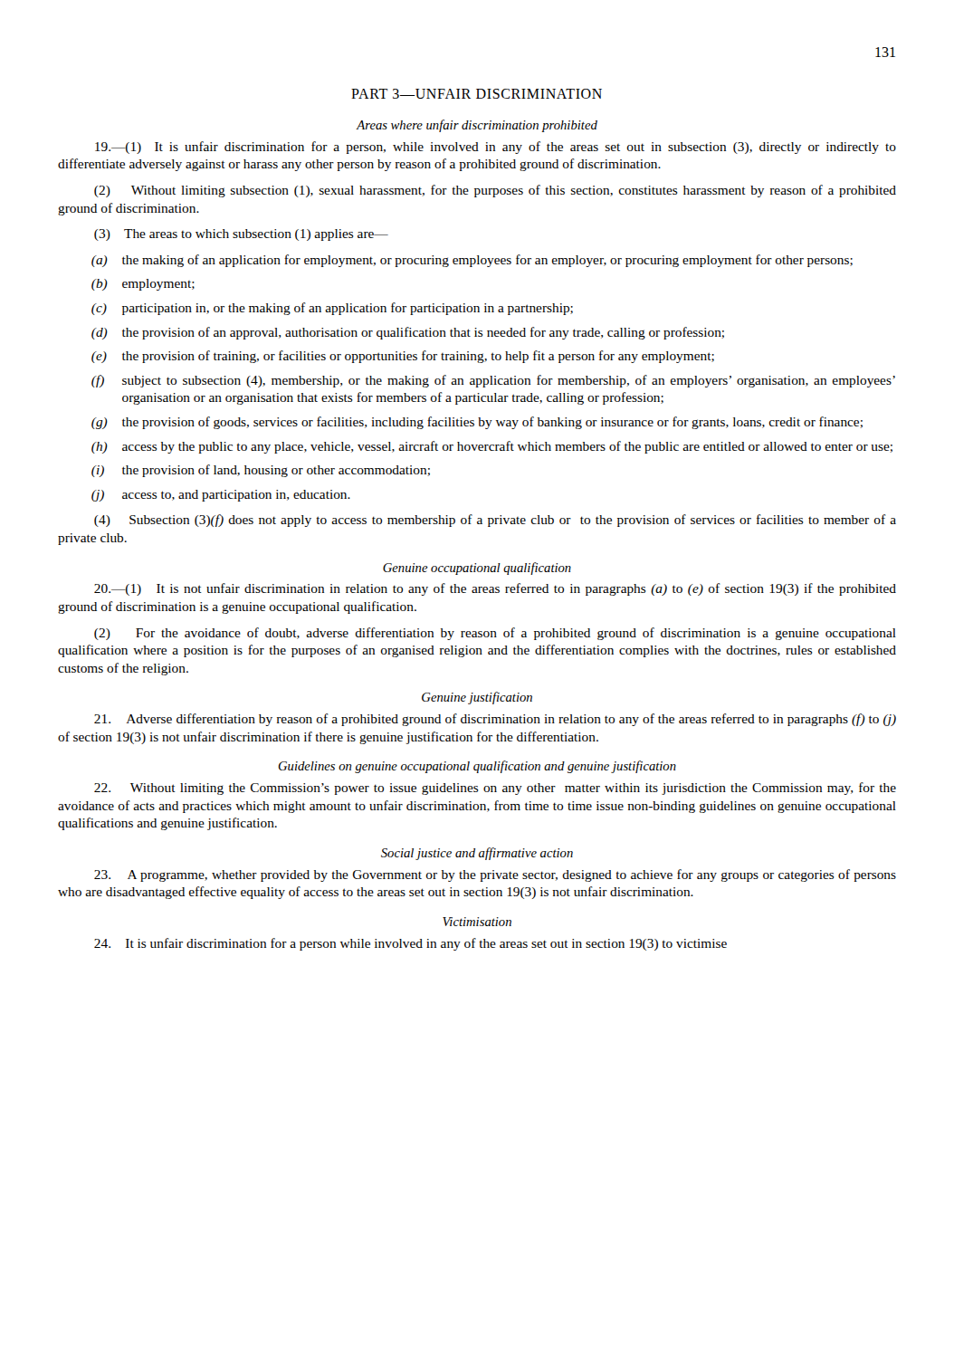131
PART 3—UNFAIR DISCRIMINATION
Areas where unfair discrimination prohibited
19.—(1) It is unfair discrimination for a person, while involved in any of the areas set out in subsection (3), directly or indirectly to differentiate adversely against or harass any other person by reason of a prohibited ground of discrimination.
(2) Without limiting subsection (1), sexual harassment, for the purposes of this section, constitutes harassment by reason of a prohibited ground of discrimination.
(3) The areas to which subsection (1) applies are—
(a) the making of an application for employment, or procuring employees for an employer, or procuring employment for other persons;
(b) employment;
(c) participation in, or the making of an application for participation in a partnership;
(d) the provision of an approval, authorisation or qualification that is needed for any trade, calling or profession;
(e) the provision of training, or facilities or opportunities for training, to help fit a person for any employment;
(f) subject to subsection (4), membership, or the making of an application for membership, of an employers’ organisation, an employees’ organisation or an organisation that exists for members of a particular trade, calling or profession;
(g) the provision of goods, services or facilities, including facilities by way of banking or insurance or for grants, loans, credit or finance;
(h) access by the public to any place, vehicle, vessel, aircraft or hovercraft which members of the public are entitled or allowed to enter or use;
(i) the provision of land, housing or other accommodation;
(j) access to, and participation in, education.
(4) Subsection (3)(f) does not apply to access to membership of a private club or to the provision of services or facilities to member of a private club.
Genuine occupational qualification
20.—(1) It is not unfair discrimination in relation to any of the areas referred to in paragraphs (a) to (e) of section 19(3) if the prohibited ground of discrimination is a genuine occupational qualification.
(2) For the avoidance of doubt, adverse differentiation by reason of a prohibited ground of discrimination is a genuine occupational qualification where a position is for the purposes of an organised religion and the differentiation complies with the doctrines, rules or established customs of the religion.
Genuine justification
21. Adverse differentiation by reason of a prohibited ground of discrimination in relation to any of the areas referred to in paragraphs (f) to (j) of section 19(3) is not unfair discrimination if there is genuine justification for the differentiation.
Guidelines on genuine occupational qualification and genuine justification
22. Without limiting the Commission’s power to issue guidelines on any other matter within its jurisdiction the Commission may, for the avoidance of acts and practices which might amount to unfair discrimination, from time to time issue non-binding guidelines on genuine occupational qualifications and genuine justification.
Social justice and affirmative action
23. A programme, whether provided by the Government or by the private sector, designed to achieve for any groups or categories of persons who are disadvantaged effective equality of access to the areas set out in section 19(3) is not unfair discrimination.
Victimisation
24. It is unfair discrimination for a person while involved in any of the areas set out in section 19(3) to victimise